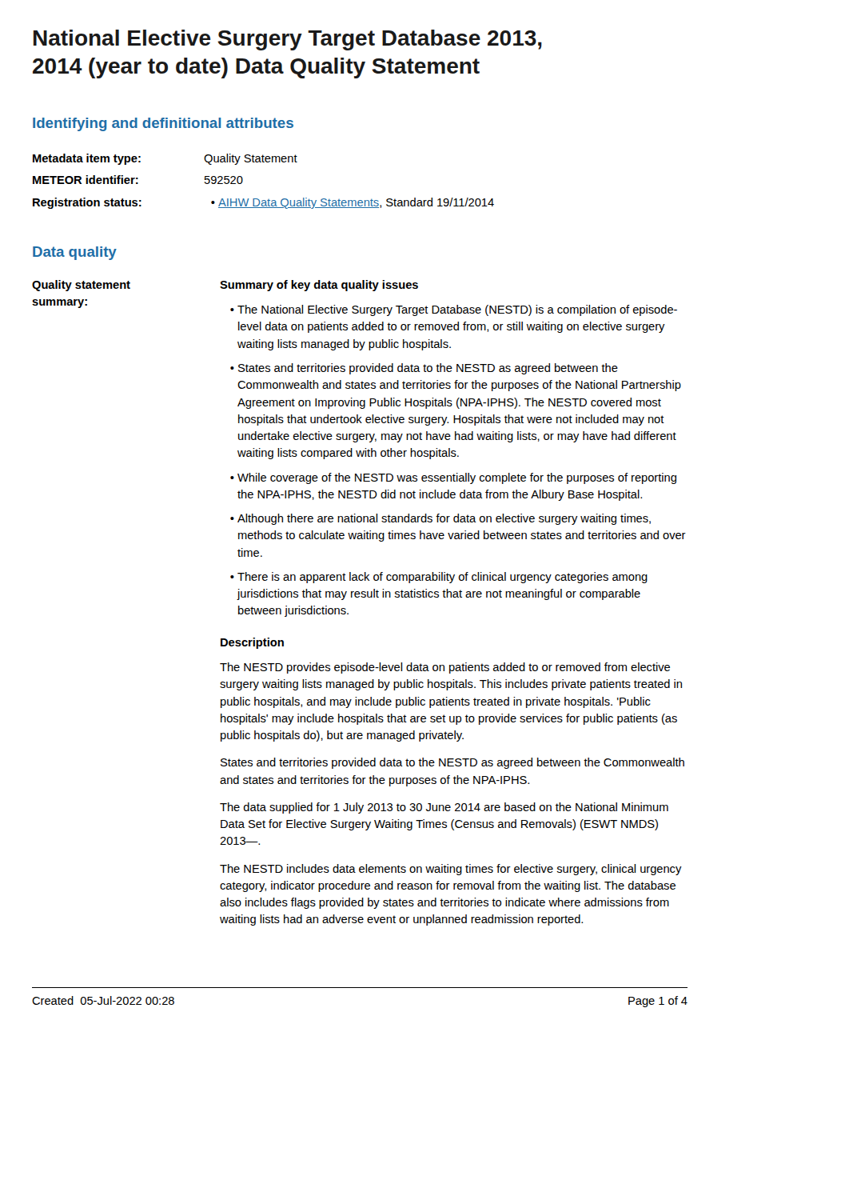National Elective Surgery Target Database 2013,
2014 (year to date) Data Quality Statement
Identifying and definitional attributes
| Metadata item type: | Quality Statement |
| METEOR identifier: | 592520 |
| Registration status: | AIHW Data Quality Statements , Standard 19/11/2014 |
Data quality
Quality statement
summary:
Summary of key data quality issues
The National Elective Surgery Target Database (NESTD) is a compilation of episode-level data on patients added to or removed from, or still waiting on elective surgery waiting lists managed by public hospitals.
States and territories provided data to the NESTD as agreed between the Commonwealth and states and territories for the purposes of the National Partnership Agreement on Improving Public Hospitals (NPA-IPHS). The NESTD covered most hospitals that undertook elective surgery. Hospitals that were not included may not undertake elective surgery, may not have had waiting lists, or may have had different waiting lists compared with other hospitals.
While coverage of the NESTD was essentially complete for the purposes of reporting the NPA-IPHS, the NESTD did not include data from the Albury Base Hospital.
Although there are national standards for data on elective surgery waiting times, methods to calculate waiting times have varied between states and territories and over time.
There is an apparent lack of comparability of clinical urgency categories among jurisdictions that may result in statistics that are not meaningful or comparable between jurisdictions.
Description
The NESTD provides episode-level data on patients added to or removed from elective surgery waiting lists managed by public hospitals. This includes private patients treated in public hospitals, and may include public patients treated in private hospitals. 'Public hospitals' may include hospitals that are set up to provide services for public patients (as public hospitals do), but are managed privately.
States and territories provided data to the NESTD as agreed between the Commonwealth and states and territories for the purposes of the NPA-IPHS.
The data supplied for 1 July 2013 to 30 June 2014 are based on the National Minimum Data Set for Elective Surgery Waiting Times (Census and Removals) (ESWT NMDS) 2013—.
The NESTD includes data elements on waiting times for elective surgery, clinical urgency category, indicator procedure and reason for removal from the waiting list. The database also includes flags provided by states and territories to indicate where admissions from waiting lists had an adverse event or unplanned readmission reported.
Created 05-Jul-2022 00:28 Page 1 of 4